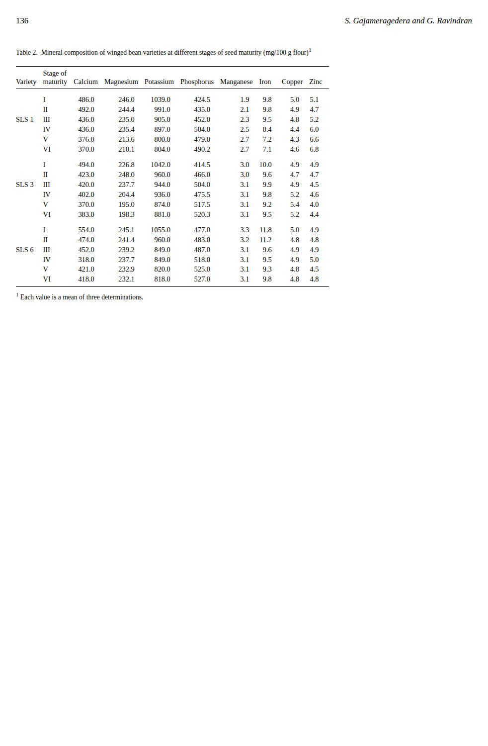136 S. Gajameragedera and G. Ravindran
Table 2. Mineral composition of winged bean varieties at different stages of seed maturity (mg/100 g flour) 1
| Variety | Stage of maturity | Calcium | Magnesium | Potassium | Phosphorus | Manganese | Iron | Copper | Zinc |
| --- | --- | --- | --- | --- | --- | --- | --- | --- | --- |
| | I | 486.0 | 246.0 | 1039.0 | 424.5 | 1.9 | 9.8 | 5.0 | 5.1 |
| | II | 492.0 | 244.4 | 991.0 | 435.0 | 2.1 | 9.8 | 4.9 | 4.7 |
| SLS 1 | III | 436.0 | 235.0 | 905.0 | 452.0 | 2.3 | 9.5 | 4.8 | 5.2 |
| | IV | 436.0 | 235.4 | 897.0 | 504.0 | 2.5 | 8.4 | 4.4 | 6.0 |
| | V | 376.0 | 213.6 | 800.0 | 479.0 | 2.7 | 7.2 | 4.3 | 6.6 |
| | VI | 370.0 | 210.1 | 804.0 | 490.2 | 2.7 | 7.1 | 4.6 | 6.8 |
| | I | 494.0 | 226.8 | 1042.0 | 414.5 | 3.0 | 10.0 | 4.9 | 4.9 |
| | II | 423.0 | 248.0 | 960.0 | 466.0 | 3.0 | 9.6 | 4.7 | 4.7 |
| SLS 3 | III | 420.0 | 237.7 | 944.0 | 504.0 | 3.1 | 9.9 | 4.9 | 4.5 |
| | IV | 402.0 | 204.4 | 936.0 | 475.5 | 3.1 | 9.8 | 5.2 | 4.6 |
| | V | 370.0 | 195.0 | 874.0 | 517.5 | 3.1 | 9.2 | 5.4 | 4.0 |
| | VI | 383.0 | 198.3 | 881.0 | 520.3 | 3.1 | 9.5 | 5.2 | 4.4 |
| | I | 554.0 | 245.1 | 1055.0 | 477.0 | 3.3 | 11.8 | 5.0 | 4.9 |
| | II | 474.0 | 241.4 | 960.0 | 483.0 | 3.2 | 11.2 | 4.8 | 4.8 |
| SLS 6 | III | 452.0 | 239.2 | 849.0 | 487.0 | 3.1 | 9.6 | 4.9 | 4.9 |
| | IV | 318.0 | 237.7 | 849.0 | 518.0 | 3.1 | 9.5 | 4.9 | 5.0 |
| | V | 421.0 | 232.9 | 820.0 | 525.0 | 3.1 | 9.3 | 4.8 | 4.5 |
| | VI | 418.0 | 232.1 | 818.0 | 527.0 | 3.1 | 9.8 | 4.8 | 4.8 |
1 Each value is a mean of three determinations.